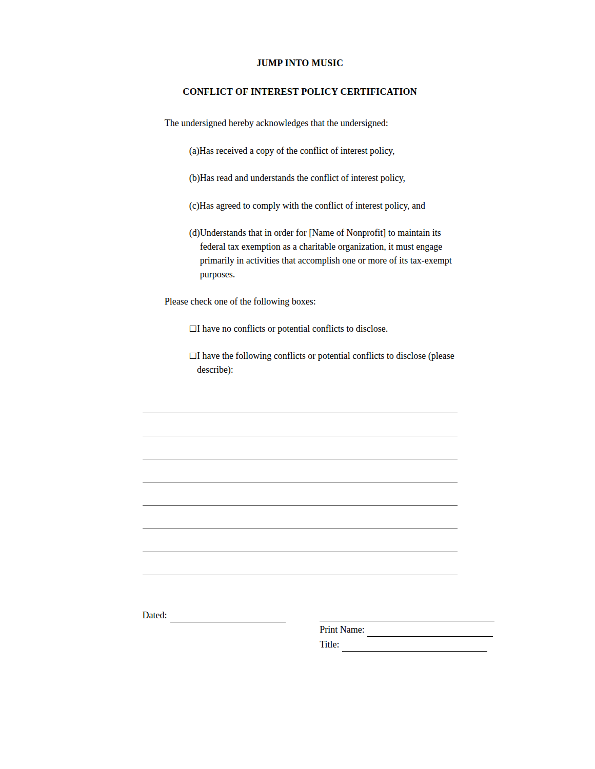JUMP INTO MUSIC
CONFLICT OF INTEREST POLICY CERTIFICATION
The undersigned hereby acknowledges that the undersigned:
(a) Has received a copy of the conflict of interest policy,
(b) Has read and understands the conflict of interest policy,
(c) Has agreed to comply with the conflict of interest policy, and
(d) Understands that in order for [Name of Nonprofit] to maintain its federal tax exemption as a charitable organization, it must engage primarily in activities that accomplish one or more of its tax-exempt purposes.
Please check one of the following boxes:
□ I have no conflicts or potential conflicts to disclose.
□ I have the following conflicts or potential conflicts to disclose (please describe):
Dated:
Print Name:
Title: